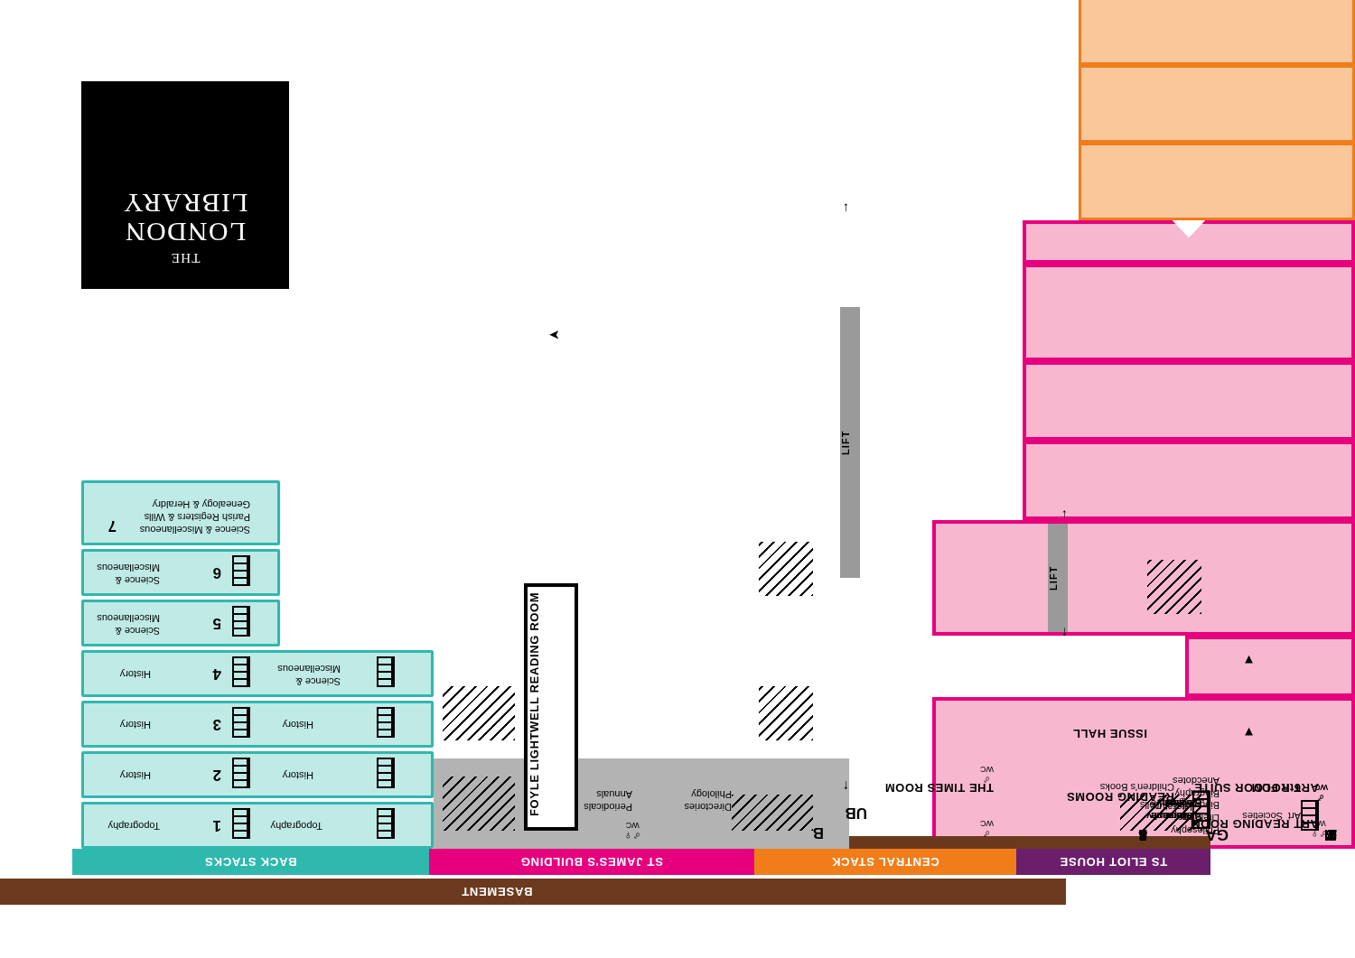BASEMENT
TS ELIOT HOUSE
CENTRAL STACK
ST JAMES'S BUILDING
BACK STACKS
Topography Topography 1
History History 2
History History 3
Science &
Miscellaneous History 4
Science &
Miscellaneous 5
Science &
Miscellaneous 6
Science & Miscellaneous
Parish Registers & Wills
Genealogy & Heraldry 7
Directories
Philology Periodicals
Annuals B
♂♀WC
FOYLE LIGHTWELL READING ROOM
ISSUE HALL G
GA
READING ROOMS 1
♂WC
♂WC
Literature 2
Literature 3
Literature
Art
Fiction
Fiction
Literature 2
Philosophy
Literature
Biographical Colls
Biography
Anecdotes 3
Bibliography
Biography 4
Bibliography
Religion 5
6th FLOOR SUITE Children's Books 6
♂♀WC
LIFT
Societies G
1
ART READING ROOM M
♂WC
Art 2
♂WC
ART ROOM
LIFT
THE TIMES ROOM UB
↑
↓
↑
↓
➤
▼
▼
THE
LONDON
LIBRARY